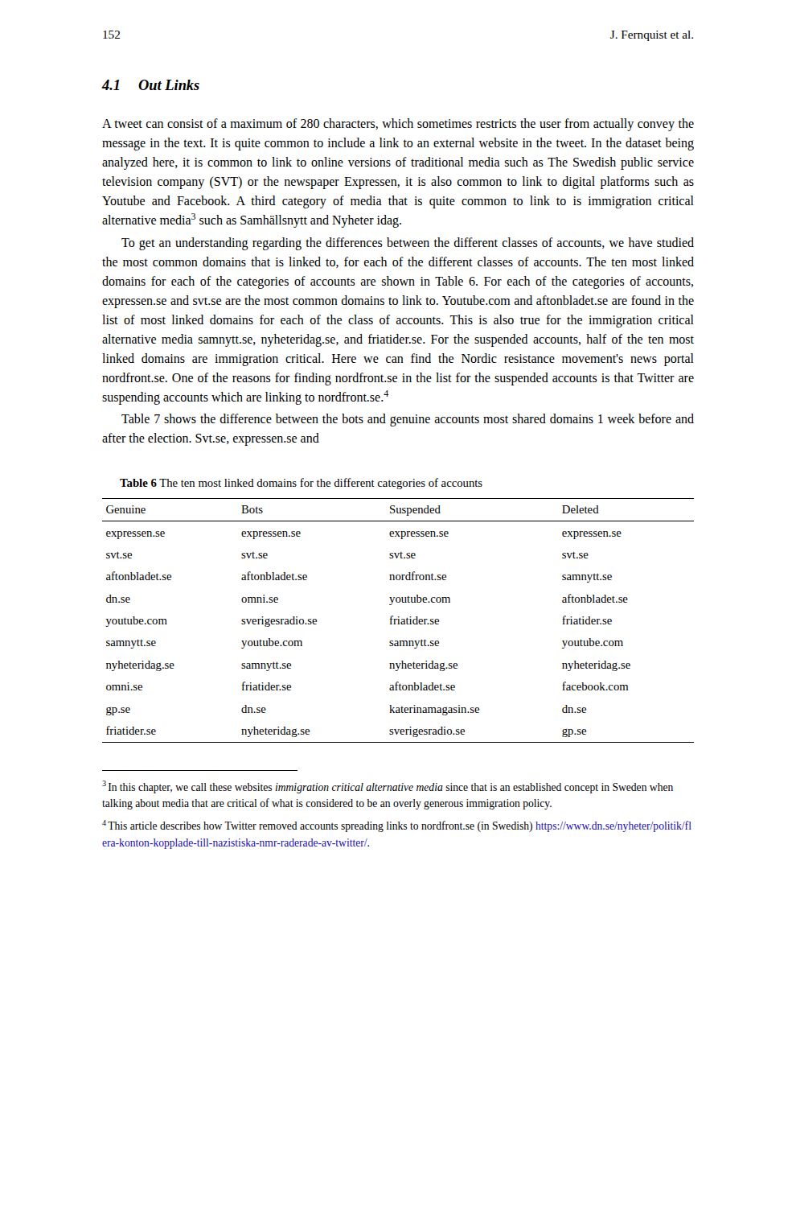152 J. Fernquist et al.
4.1 Out Links
A tweet can consist of a maximum of 280 characters, which sometimes restricts the user from actually convey the message in the text. It is quite common to include a link to an external website in the tweet. In the dataset being analyzed here, it is common to link to online versions of traditional media such as The Swedish public service television company (SVT) or the newspaper Expressen, it is also common to link to digital platforms such as Youtube and Facebook. A third category of media that is quite common to link to is immigration critical alternative media3 such as Samhällsnytt and Nyheter idag.
To get an understanding regarding the differences between the different classes of accounts, we have studied the most common domains that is linked to, for each of the different classes of accounts. The ten most linked domains for each of the categories of accounts are shown in Table 6. For each of the categories of accounts, expressen.se and svt.se are the most common domains to link to. Youtube.com and aftonbladet.se are found in the list of most linked domains for each of the class of accounts. This is also true for the immigration critical alternative media samnytt.se, nyheteridag.se, and friatider.se. For the suspended accounts, half of the ten most linked domains are immigration critical. Here we can find the Nordic resistance movement's news portal nordfront.se. One of the reasons for finding nordfront.se in the list for the suspended accounts is that Twitter are suspending accounts which are linking to nordfront.se.4
Table 7 shows the difference between the bots and genuine accounts most shared domains 1 week before and after the election. Svt.se, expressen.se and
Table 6 The ten most linked domains for the different categories of accounts
| Genuine | Bots | Suspended | Deleted |
| --- | --- | --- | --- |
| expressen.se | expressen.se | expressen.se | expressen.se |
| svt.se | svt.se | svt.se | svt.se |
| aftonbladet.se | aftonbladet.se | nordfront.se | samnytt.se |
| dn.se | omni.se | youtube.com | aftonbladet.se |
| youtube.com | sverigesradio.se | friatider.se | friatider.se |
| samnytt.se | youtube.com | samnytt.se | youtube.com |
| nyheteridag.se | samnytt.se | nyheteridag.se | nyheteridag.se |
| omni.se | friatider.se | aftonbladet.se | facebook.com |
| gp.se | dn.se | katerinamagasin.se | dn.se |
| friatider.se | nyheteridag.se | sverigesradio.se | gp.se |
3In this chapter, we call these websites immigration critical alternative media since that is an established concept in Sweden when talking about media that are critical of what is considered to be an overly generous immigration policy.
4This article describes how Twitter removed accounts spreading links to nordfront.se (in Swedish) https://www.dn.se/nyheter/politik/flera-konton-kopplade-till-nazistiska-nmr-raderade-av-twitter/.